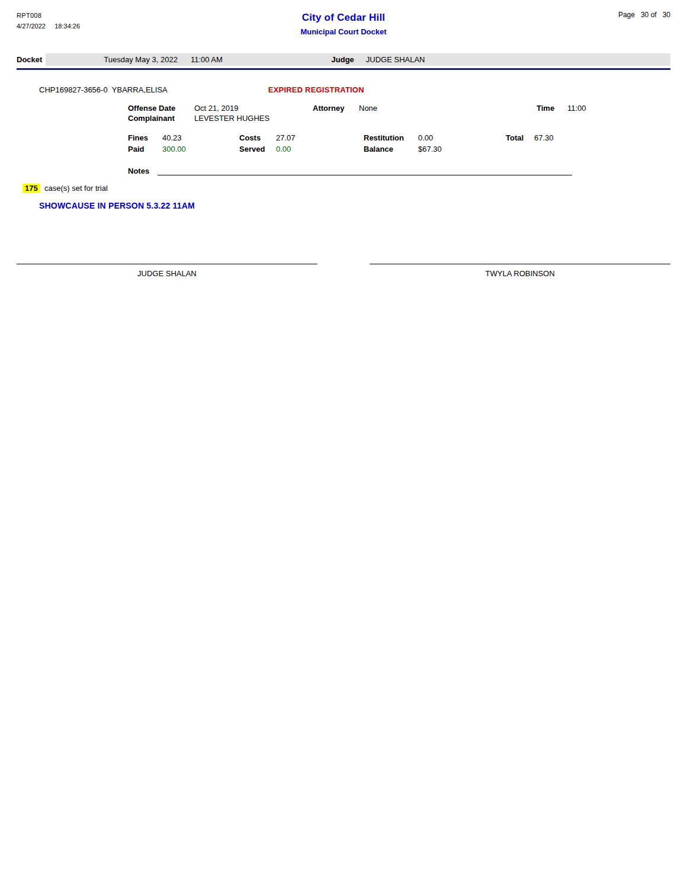RPT008
4/27/2022 18:34:26
City of Cedar Hill
Municipal Court Docket
Page 30 of 30
Docket
Tuesday May 3, 2022 11:00 AM
Judge
JUDGE SHALAN
CHP169827-3656-0 YBARRA,ELISA EXPIRED REGISTRATION
Offense Date Oct 21, 2019 Attorney None Time 11:00
Complainant LEVESTER HUGHES
Fines 40.23 Costs 27.07 Restitution 0.00 Total 67.30
Paid 300.00 Served 0.00 Balance $67.30
Notes
175 case(s) set for trial
SHOWCAUSE IN PERSON 5.3.22 11AM
JUDGE SHALAN
TWYLA ROBINSON